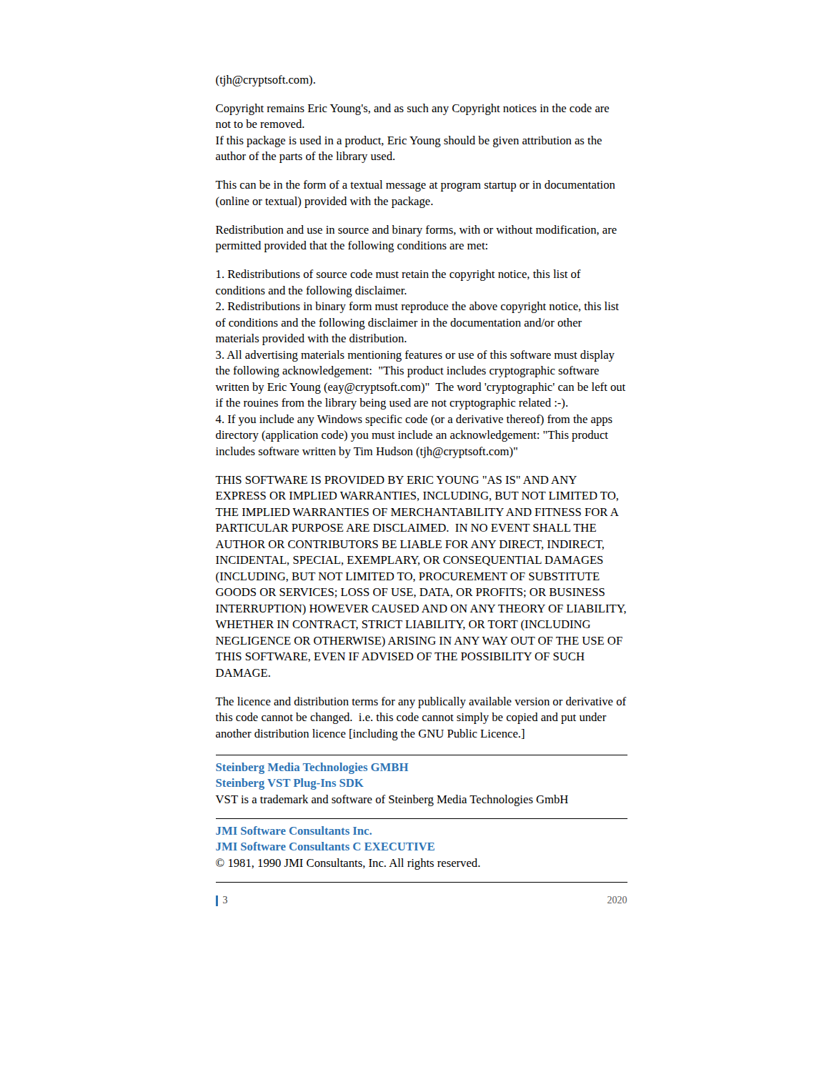(tjh@cryptsoft.com).
Copyright remains Eric Young's, and as such any Copyright notices in the code are not to be removed.
If this package is used in a product, Eric Young should be given attribution as the author of the parts of the library used.
This can be in the form of a textual message at program startup or in documentation (online or textual) provided with the package.
Redistribution and use in source and binary forms, with or without modification, are permitted provided that the following conditions are met:
1. Redistributions of source code must retain the copyright notice, this list of conditions and the following disclaimer.
2. Redistributions in binary form must reproduce the above copyright notice, this list of conditions and the following disclaimer in the documentation and/or other materials provided with the distribution.
3. All advertising materials mentioning features or use of this software must display the following acknowledgement: "This product includes cryptographic software written by Eric Young (eay@cryptsoft.com)" The word 'cryptographic' can be left out if the rouines from the library being used are not cryptographic related :-).
4. If you include any Windows specific code (or a derivative thereof) from the apps directory (application code) you must include an acknowledgement: "This product includes software written by Tim Hudson (tjh@cryptsoft.com)"
THIS SOFTWARE IS PROVIDED BY ERIC YOUNG "AS IS" AND ANY EXPRESS OR IMPLIED WARRANTIES, INCLUDING, BUT NOT LIMITED TO, THE IMPLIED WARRANTIES OF MERCHANTABILITY AND FITNESS FOR A PARTICULAR PURPOSE ARE DISCLAIMED. IN NO EVENT SHALL THE AUTHOR OR CONTRIBUTORS BE LIABLE FOR ANY DIRECT, INDIRECT, INCIDENTAL, SPECIAL, EXEMPLARY, OR CONSEQUENTIAL DAMAGES (INCLUDING, BUT NOT LIMITED TO, PROCUREMENT OF SUBSTITUTE GOODS OR SERVICES; LOSS OF USE, DATA, OR PROFITS; OR BUSINESS INTERRUPTION) HOWEVER CAUSED AND ON ANY THEORY OF LIABILITY, WHETHER IN CONTRACT, STRICT LIABILITY, OR TORT (INCLUDING NEGLIGENCE OR OTHERWISE) ARISING IN ANY WAY OUT OF THE USE OF THIS SOFTWARE, EVEN IF ADVISED OF THE POSSIBILITY OF SUCH DAMAGE.
The licence and distribution terms for any publically available version or derivative of this code cannot be changed. i.e. this code cannot simply be copied and put under another distribution licence [including the GNU Public Licence.]
Steinberg Media Technologies GMBH
Steinberg VST Plug-Ins SDK
VST is a trademark and software of Steinberg Media Technologies GmbH
JMI Software Consultants Inc.
JMI Software Consultants C EXECUTIVE
© 1981, 1990 JMI Consultants, Inc. All rights reserved.
3 2020